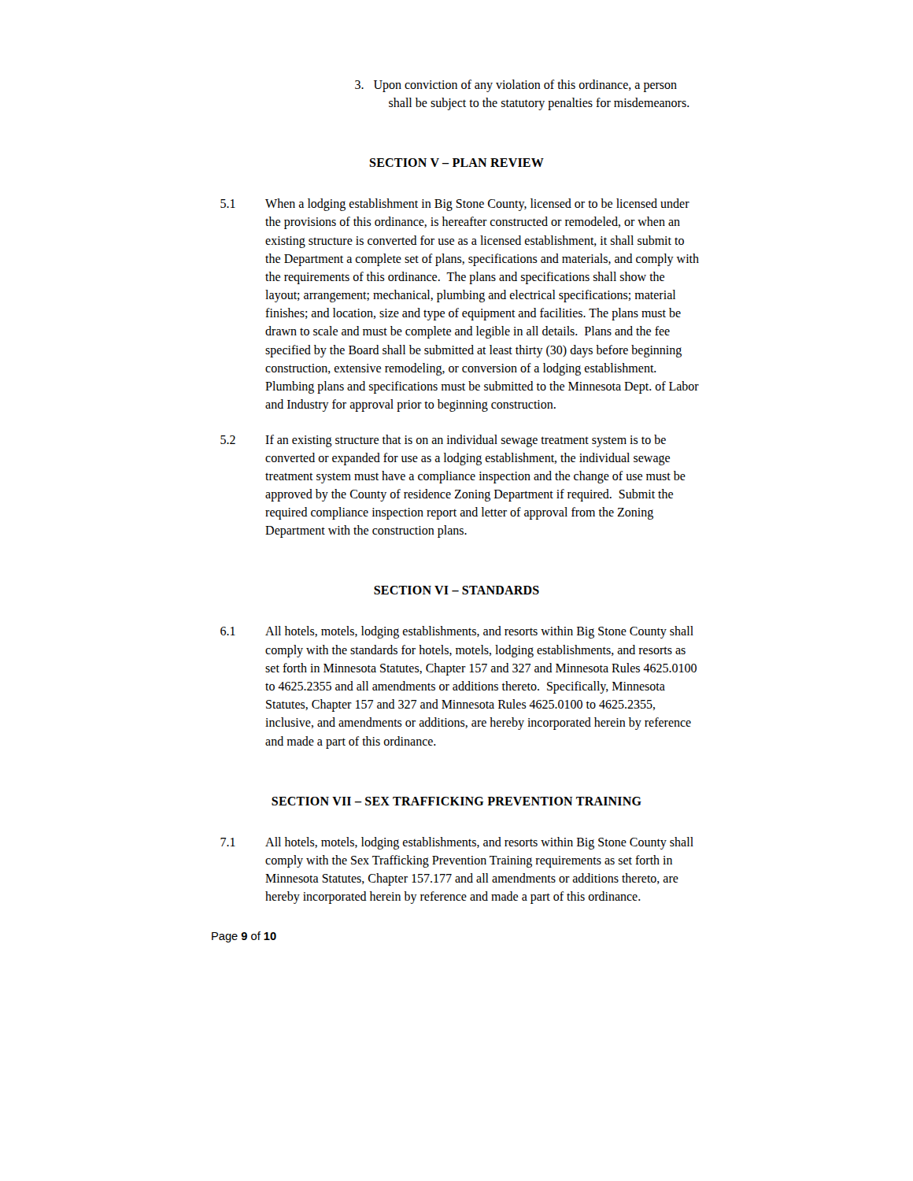3. Upon conviction of any violation of this ordinance, a person shall be subject to the statutory penalties for misdemeanors.
SECTION V – PLAN REVIEW
5.1
When a lodging establishment in Big Stone County, licensed or to be licensed under the provisions of this ordinance, is hereafter constructed or remodeled, or when an existing structure is converted for use as a licensed establishment, it shall submit to the Department a complete set of plans, specifications and materials, and comply with the requirements of this ordinance. The plans and specifications shall show the layout; arrangement; mechanical, plumbing and electrical specifications; material finishes; and location, size and type of equipment and facilities. The plans must be drawn to scale and must be complete and legible in all details. Plans and the fee specified by the Board shall be submitted at least thirty (30) days before beginning construction, extensive remodeling, or conversion of a lodging establishment. Plumbing plans and specifications must be submitted to the Minnesota Dept. of Labor and Industry for approval prior to beginning construction.
5.2
If an existing structure that is on an individual sewage treatment system is to be converted or expanded for use as a lodging establishment, the individual sewage treatment system must have a compliance inspection and the change of use must be approved by the County of residence Zoning Department if required. Submit the required compliance inspection report and letter of approval from the Zoning Department with the construction plans.
SECTION VI – STANDARDS
6.1
All hotels, motels, lodging establishments, and resorts within Big Stone County shall comply with the standards for hotels, motels, lodging establishments, and resorts as set forth in Minnesota Statutes, Chapter 157 and 327 and Minnesota Rules 4625.0100 to 4625.2355 and all amendments or additions thereto. Specifically, Minnesota Statutes, Chapter 157 and 327 and Minnesota Rules 4625.0100 to 4625.2355, inclusive, and amendments or additions, are hereby incorporated herein by reference and made a part of this ordinance.
SECTION VII – SEX TRAFFICKING PREVENTION TRAINING
7.1
All hotels, motels, lodging establishments, and resorts within Big Stone County shall comply with the Sex Trafficking Prevention Training requirements as set forth in Minnesota Statutes, Chapter 157.177 and all amendments or additions thereto, are hereby incorporated herein by reference and made a part of this ordinance.
Page 9 of 10